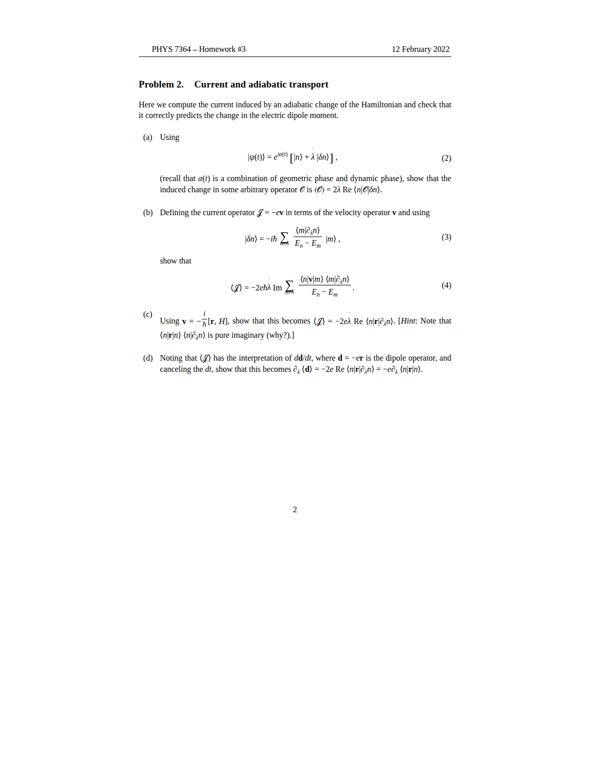PHYS 7364 – Homework #3 12 February 2022
Problem 2. Current and adiabatic transport
Here we compute the current induced by an adiabatic change of the Hamiltonian and check that it correctly predicts the change in the electric dipole moment.
(a)
Using
|ψ(t)⟩ = eiα(t) [|n⟩ + ˙λ |δn⟩] , (2)
(recall that α(t) is a combination of geometric phase and dynamic phase), show that the induced change in some arbitrary operator 𝒪 is ⟨𝒪⟩ = 2˙λ Re ⟨n|𝒪|δn⟩.
(b)
Defining the current operator 𝒥 = −ev in terms of the velocity operator v and using
|δn⟩ = −iħ ∑m≠n ⟨m|∂λn⟩En − Em |m⟩ , (3)
show that
⟨𝒥⟩ = −2eħ˙λ Im ∑m≠n ⟨n|v|m⟩ ⟨m|∂λn⟩En − Em. (4)
(c)
Using v = −iħ[r, H], show that this becomes ⟨𝒥⟩ = −2e˙λ Re ⟨n|r|∂λn⟩. [Hint: Note that ⟨n|r|n⟩ ⟨n|∂λn⟩ is pure imaginary (why?).]
(d)
Noting that ⟨𝒥⟩ has the interpretation of dd/dt, where d = −er is the dipole operator, and canceling the dt, show that this becomes ∂λ ⟨d⟩ = −2e Re ⟨n|r|∂λn⟩ = −e∂λ ⟨n|r|n⟩.
2